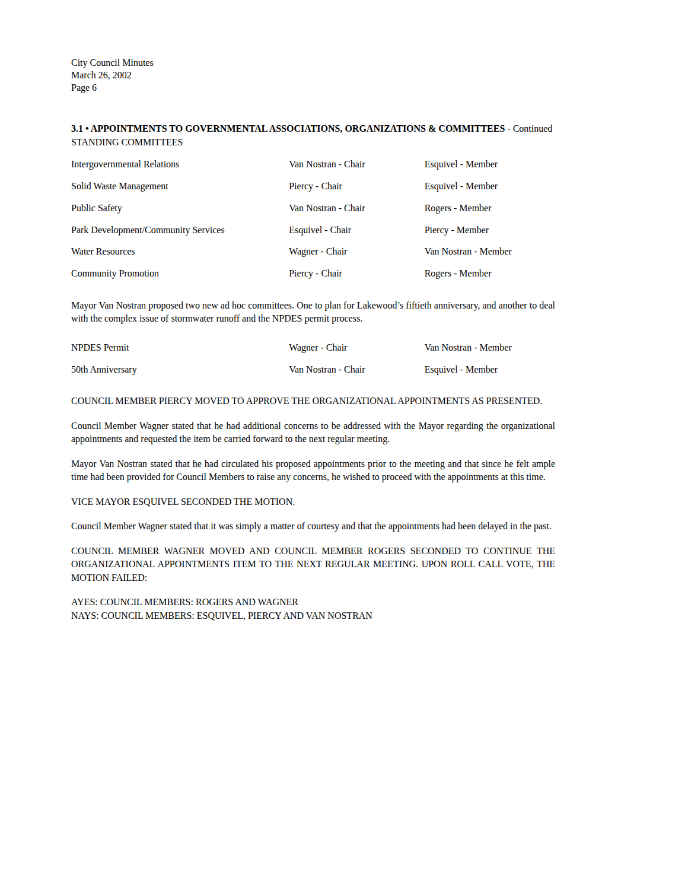City Council Minutes
March 26, 2002
Page 6
3.1 • APPOINTMENTS TO GOVERNMENTAL ASSOCIATIONS, ORGANIZATIONS & COMMITTEES - Continued
STANDING COMMITTEES
| Intergovernmental Relations | Van Nostran - Chair | Esquivel - Member |
| Solid Waste Management | Piercy - Chair | Esquivel - Member |
| Public Safety | Van Nostran - Chair | Rogers - Member |
| Park Development/Community Services | Esquivel - Chair | Piercy - Member |
| Water Resources | Wagner - Chair | Van Nostran - Member |
| Community Promotion | Piercy - Chair | Rogers - Member |
Mayor Van Nostran proposed two new ad hoc committees. One to plan for Lakewood’s fiftieth anniversary, and another to deal with the complex issue of stormwater runoff and the NPDES permit process.
| NPDES Permit | Wagner - Chair | Van Nostran - Member |
| 50th Anniversary | Van Nostran - Chair | Esquivel - Member |
Council Member Piercy moved to approve the organizational appointments as presented.
Council Member Wagner stated that he had additional concerns to be addressed with the Mayor regarding the organizational appointments and requested the item be carried forward to the next regular meeting.
Mayor Van Nostran stated that he had circulated his proposed appointments prior to the meeting and that since he felt ample time had been provided for Council Members to raise any concerns, he wished to proceed with the appointments at this time.
Vice Mayor Esquivel seconded the motion.
Council Member Wagner stated that it was simply a matter of courtesy and that the appointments had been delayed in the past.
Council Member Wagner moved and Council Member Rogers seconded to continue the organizational appointments item to the next regular meeting. Upon roll call vote, the motion failed:
Ayes: Council Members: Rogers and Wagner
Nays: Council Members: Esquivel, Piercy and Van Nostran